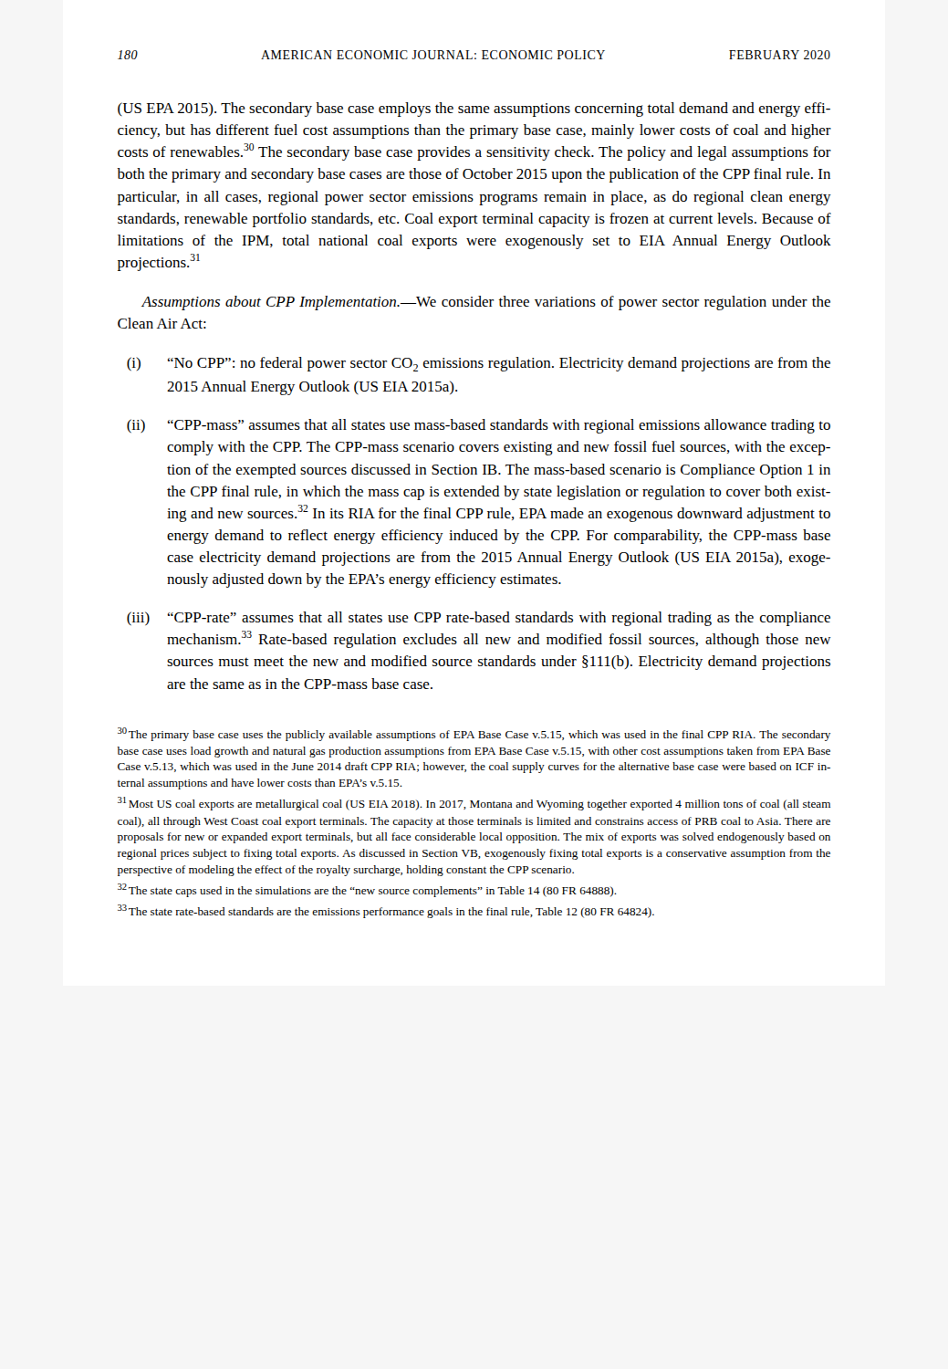180 American Economic Journal: Economic Policy February 2020
(US EPA 2015). The secondary base case employs the same assumptions concerning total demand and energy efficiency, but has different fuel cost assumptions than the primary base case, mainly lower costs of coal and higher costs of renewables.30 The secondary base case provides a sensitivity check. The policy and legal assumptions for both the primary and secondary base cases are those of October 2015 upon the publication of the CPP final rule. In particular, in all cases, regional power sector emissions programs remain in place, as do regional clean energy standards, renewable portfolio standards, etc. Coal export terminal capacity is frozen at current levels. Because of limitations of the IPM, total national coal exports were exogenously set to EIA Annual Energy Outlook projections.31
Assumptions about CPP Implementation.—We consider three variations of power sector regulation under the Clean Air Act:
(i)“No CPP”: no federal power sector CO2 emissions regulation. Electricity demand projections are from the 2015 Annual Energy Outlook (US EIA 2015a).
(ii)“CPP-mass” assumes that all states use mass-based standards with regional emissions allowance trading to comply with the CPP. The CPP-mass scenario covers existing and new fossil fuel sources, with the exception of the exempted sources discussed in Section IB. The mass-based scenario is Compliance Option 1 in the CPP final rule, in which the mass cap is extended by state legislation or regulation to cover both existing and new sources.32 In its RIA for the final CPP rule, EPA made an exogenous downward adjustment to energy demand to reflect energy efficiency induced by the CPP. For comparability, the CPP-mass base case electricity demand projections are from the 2015 Annual Energy Outlook (US EIA 2015a), exogenously adjusted down by the EPA’s energy efficiency estimates.
(iii)“CPP-rate” assumes that all states use CPP rate-based standards with regional trading as the compliance mechanism.33 Rate-based regulation excludes all new and modified fossil sources, although those new sources must meet the new and modified source standards under §111(b). Electricity demand projections are the same as in the CPP-mass base case.
30 The primary base case uses the publicly available assumptions of EPA Base Case v.5.15, which was used in the final CPP RIA. The secondary base case uses load growth and natural gas production assumptions from EPA Base Case v.5.15, with other cost assumptions taken from EPA Base Case v.5.13, which was used in the June 2014 draft CPP RIA; however, the coal supply curves for the alternative base case were based on ICF internal assumptions and have lower costs than EPA’s v.5.15.
31 Most US coal exports are metallurgical coal (US EIA 2018). In 2017, Montana and Wyoming together exported 4 million tons of coal (all steam coal), all through West Coast coal export terminals. The capacity at those terminals is limited and constrains access of PRB coal to Asia. There are proposals for new or expanded export terminals, but all face considerable local opposition. The mix of exports was solved endogenously based on regional prices subject to fixing total exports. As discussed in Section VB, exogenously fixing total exports is a conservative assumption from the perspective of modeling the effect of the royalty surcharge, holding constant the CPP scenario.
32 The state caps used in the simulations are the “new source complements” in Table 14 (80 FR 64888).
33 The state rate-based standards are the emissions performance goals in the final rule, Table 12 (80 FR 64824).